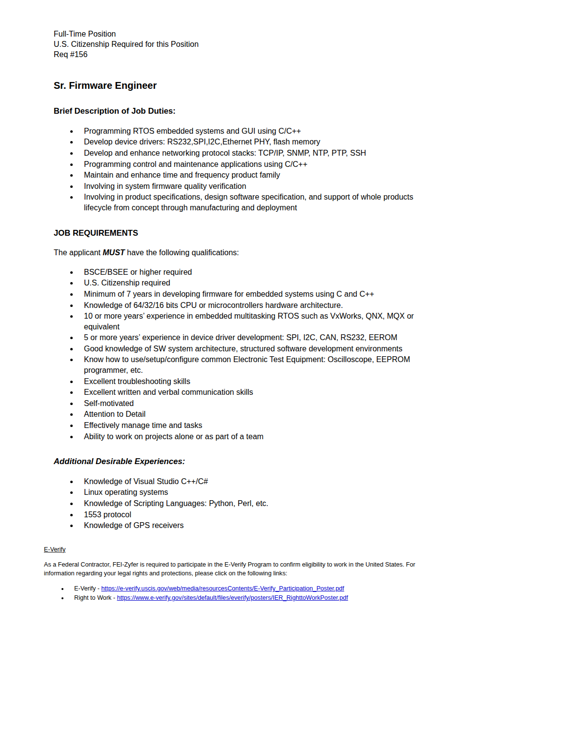Full-Time Position
U.S. Citizenship Required for this Position
Req #156
Sr. Firmware Engineer
Brief Description of Job Duties:
Programming RTOS embedded systems and GUI using C/C++
Develop device drivers: RS232,SPI,I2C,Ethernet PHY, flash memory
Develop and enhance networking protocol stacks: TCP/IP, SNMP, NTP, PTP, SSH
Programming control and maintenance applications using C/C++
Maintain and enhance time and frequency product family
Involving in system firmware quality verification
Involving in product specifications, design software specification, and support of whole products lifecycle from concept through manufacturing and deployment
JOB REQUIREMENTS
The applicant MUST have the following qualifications:
BSCE/BSEE or higher required
U.S. Citizenship required
Minimum of 7 years in developing firmware for embedded systems using C and C++
Knowledge of 64/32/16 bits CPU or microcontrollers hardware architecture.
10 or more years’ experience in embedded multitasking RTOS such as VxWorks, QNX, MQX or equivalent
5 or more years’ experience in device driver development: SPI, I2C, CAN, RS232, EEROM
Good knowledge of SW system architecture, structured software development environments
Know how to use/setup/configure common Electronic Test Equipment: Oscilloscope, EEPROM programmer, etc.
Excellent troubleshooting skills
Excellent written and verbal communication skills
Self-motivated
Attention to Detail
Effectively manage time and tasks
Ability to work on projects alone or as part of a team
Additional Desirable Experiences:
Knowledge of Visual Studio C++/C#
Linux operating systems
Knowledge of Scripting Languages: Python, Perl, etc.
1553 protocol
Knowledge of GPS receivers
E-Verify
As a Federal Contractor, FEI-Zyfer is required to participate in the E-Verify Program to confirm eligibility to work in the United States. For information regarding your legal rights and protections, please click on the following links:
E-Verify - https://e-verify.uscis.gov/web/media/resourcesContents/E-Verify_Participation_Poster.pdf
Right to Work - https://www.e-verify.gov/sites/default/files/everify/posters/IER_RighttoWorkPoster.pdf